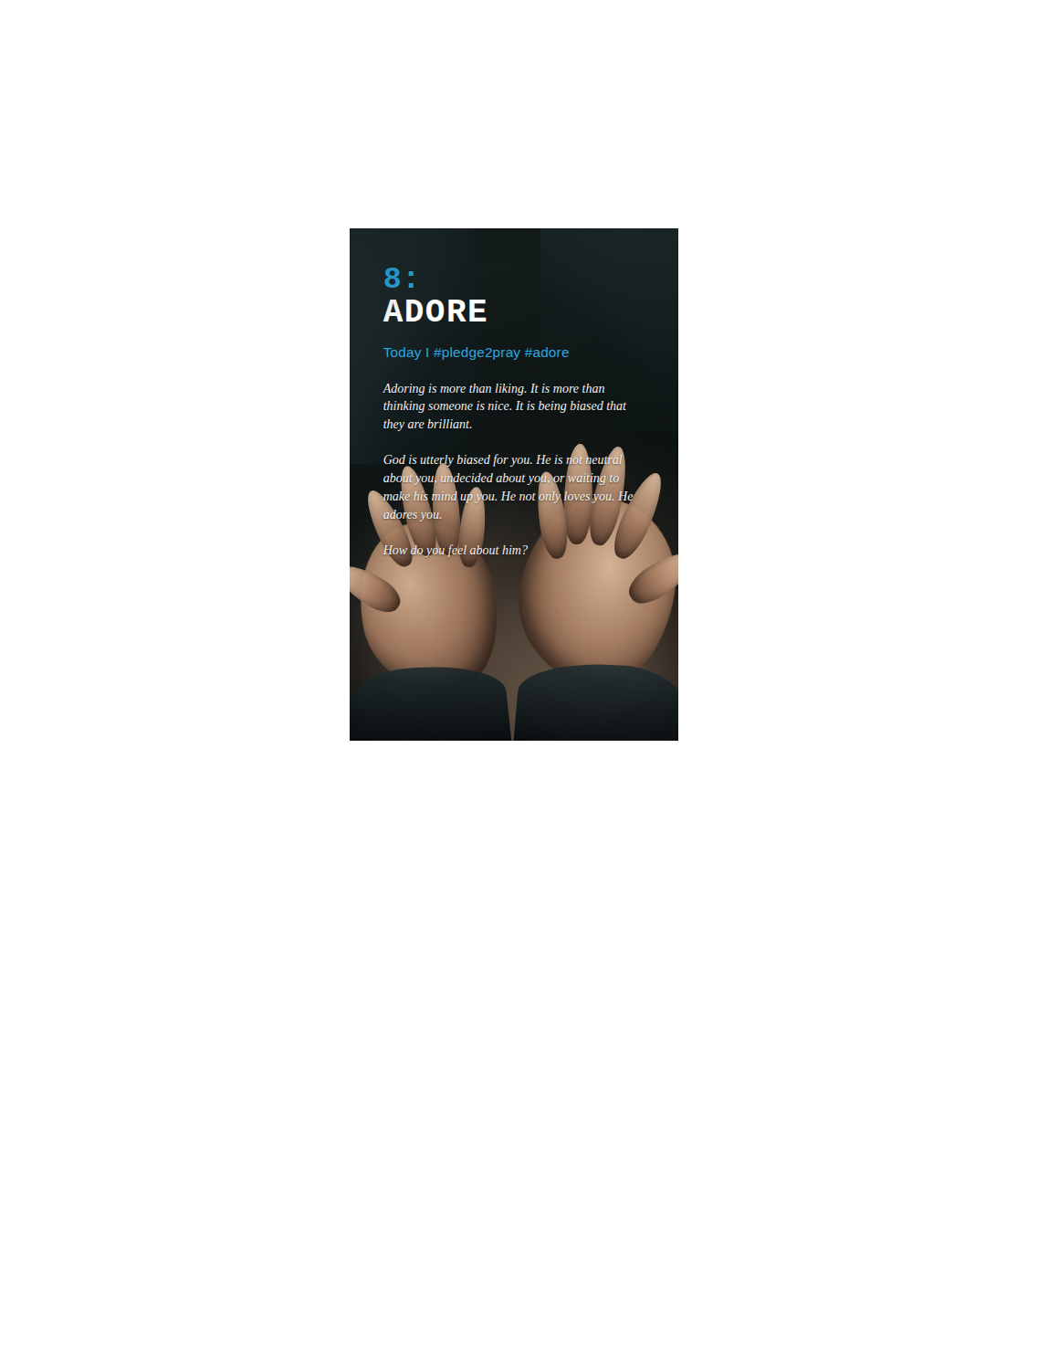8:
ADORE
Today I #pledge2pray #adore
Adoring is more than liking. It is more than thinking someone is nice. It is being biased that they are brilliant.
God is utterly biased for you. He is not neutral about you, undecided about you, or waiting to make his mind up you. He not only loves you. He adores you.
How do you feel about him?